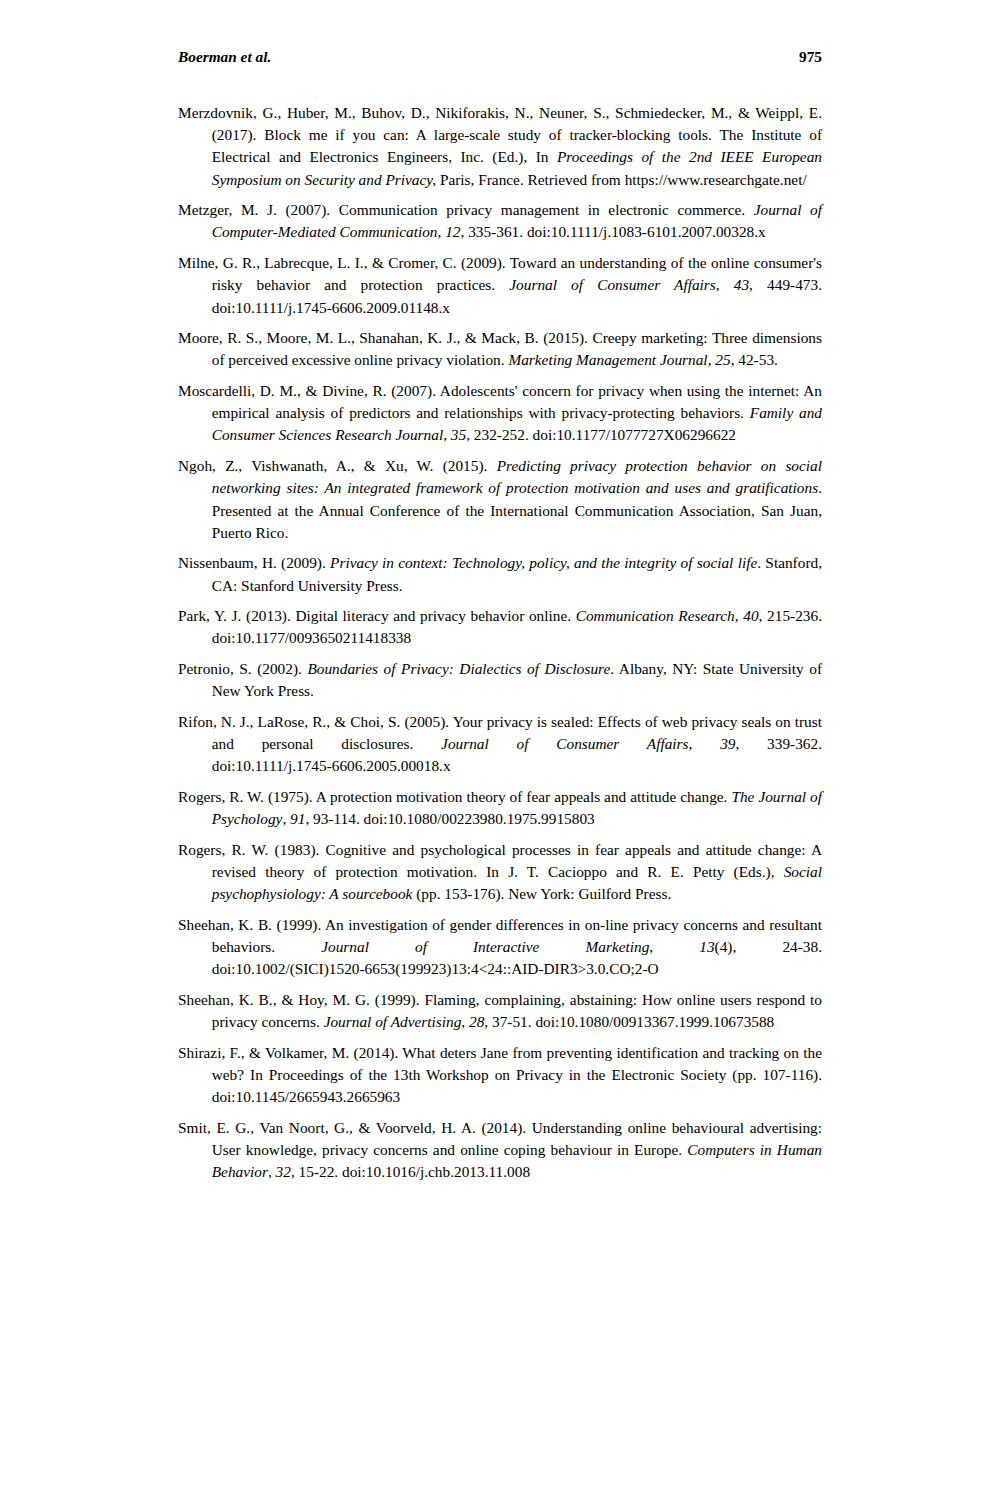Boerman et al. 975
Merzdovnik, G., Huber, M., Buhov, D., Nikiforakis, N., Neuner, S., Schmiedecker, M., & Weippl, E. (2017). Block me if you can: A large-scale study of tracker-blocking tools. The Institute of Electrical and Electronics Engineers, Inc. (Ed.), In Proceedings of the 2nd IEEE European Symposium on Security and Privacy, Paris, France. Retrieved from https://www.researchgate.net/
Metzger, M. J. (2007). Communication privacy management in electronic commerce. Journal of Computer-Mediated Communication, 12, 335-361. doi:10.1111/j.1083-6101.2007.00328.x
Milne, G. R., Labrecque, L. I., & Cromer, C. (2009). Toward an understanding of the online consumer's risky behavior and protection practices. Journal of Consumer Affairs, 43, 449-473. doi:10.1111/j.1745-6606.2009.01148.x
Moore, R. S., Moore, M. L., Shanahan, K. J., & Mack, B. (2015). Creepy marketing: Three dimensions of perceived excessive online privacy violation. Marketing Management Journal, 25, 42-53.
Moscardelli, D. M., & Divine, R. (2007). Adolescents' concern for privacy when using the internet: An empirical analysis of predictors and relationships with privacy-protecting behaviors. Family and Consumer Sciences Research Journal, 35, 232-252. doi:10.1177/1077727X06296622
Ngoh, Z., Vishwanath, A., & Xu, W. (2015). Predicting privacy protection behavior on social networking sites: An integrated framework of protection motivation and uses and gratifications. Presented at the Annual Conference of the International Communication Association, San Juan, Puerto Rico.
Nissenbaum, H. (2009). Privacy in context: Technology, policy, and the integrity of social life. Stanford, CA: Stanford University Press.
Park, Y. J. (2013). Digital literacy and privacy behavior online. Communication Research, 40, 215-236. doi:10.1177/0093650211418338
Petronio, S. (2002). Boundaries of Privacy: Dialectics of Disclosure. Albany, NY: State University of New York Press.
Rifon, N. J., LaRose, R., & Choi, S. (2005). Your privacy is sealed: Effects of web privacy seals on trust and personal disclosures. Journal of Consumer Affairs, 39, 339-362. doi:10.1111/j.1745-6606.2005.00018.x
Rogers, R. W. (1975). A protection motivation theory of fear appeals and attitude change. The Journal of Psychology, 91, 93-114. doi:10.1080/00223980.1975.9915803
Rogers, R. W. (1983). Cognitive and psychological processes in fear appeals and attitude change: A revised theory of protection motivation. In J. T. Cacioppo and R. E. Petty (Eds.), Social psychophysiology: A sourcebook (pp. 153-176). New York: Guilford Press.
Sheehan, K. B. (1999). An investigation of gender differences in on-line privacy concerns and resultant behaviors. Journal of Interactive Marketing, 13(4), 24-38. doi:10.1002/(SICI)1520-6653(199923)13:4<24::AID-DIR3>3.0.CO;2-O
Sheehan, K. B., & Hoy, M. G. (1999). Flaming, complaining, abstaining: How online users respond to privacy concerns. Journal of Advertising, 28, 37-51. doi:10.1080/00913367.1999.10673588
Shirazi, F., & Volkamer, M. (2014). What deters Jane from preventing identification and tracking on the web? In Proceedings of the 13th Workshop on Privacy in the Electronic Society (pp. 107-116). doi:10.1145/2665943.2665963
Smit, E. G., Van Noort, G., & Voorveld, H. A. (2014). Understanding online behavioural advertising: User knowledge, privacy concerns and online coping behaviour in Europe. Computers in Human Behavior, 32, 15-22. doi:10.1016/j.chb.2013.11.008